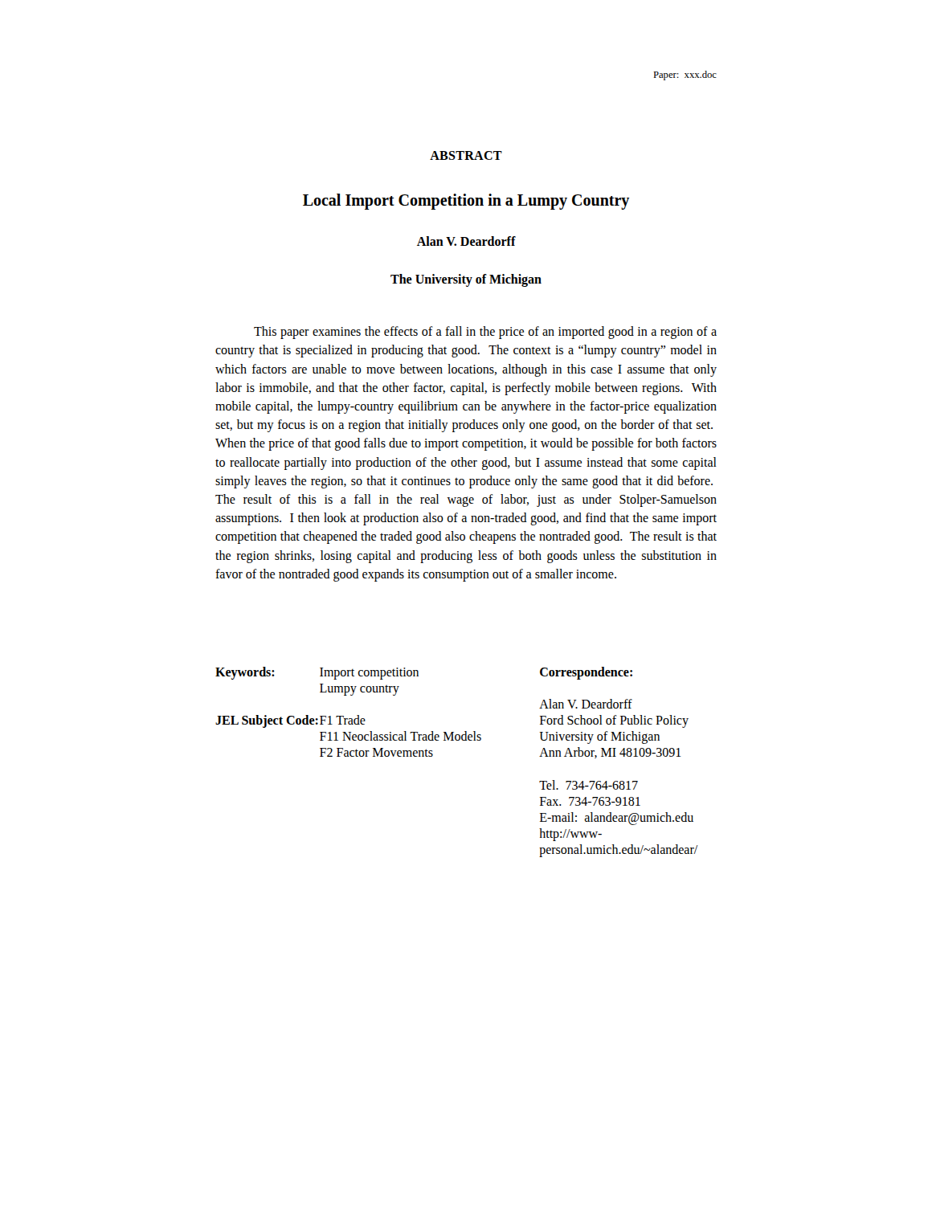Paper: xxx.doc
ABSTRACT
Local Import Competition in a Lumpy Country
Alan V. Deardorff
The University of Michigan
This paper examines the effects of a fall in the price of an imported good in a region of a country that is specialized in producing that good. The context is a “lumpy country” model in which factors are unable to move between locations, although in this case I assume that only labor is immobile, and that the other factor, capital, is perfectly mobile between regions. With mobile capital, the lumpy-country equilibrium can be anywhere in the factor-price equalization set, but my focus is on a region that initially produces only one good, on the border of that set. When the price of that good falls due to import competition, it would be possible for both factors to reallocate partially into production of the other good, but I assume instead that some capital simply leaves the region, so that it continues to produce only the same good that it did before. The result of this is a fall in the real wage of labor, just as under Stolper-Samuelson assumptions. I then look at production also of a non-traded good, and find that the same import competition that cheapened the traded good also cheapens the nontraded good. The result is that the region shrinks, losing capital and producing less of both goods unless the substitution in favor of the nontraded good expands its consumption out of a smaller income.
| Keywords: | Import competition | Correspondence: |
| | Lumpy country | |
| | | Alan V. Deardorff |
| JEL Subject Code: | F1 Trade | Ford School of Public Policy |
| | F11 Neoclassical Trade Models | University of Michigan |
| | F2 Factor Movements | Ann Arbor, MI 48109-3091 |
| | | Tel. 734-764-6817 |
| | | Fax. 734-763-9181 |
| | | E-mail: alandear@umich.edu |
| | | http://www-personal.umich.edu/~alandear/ |